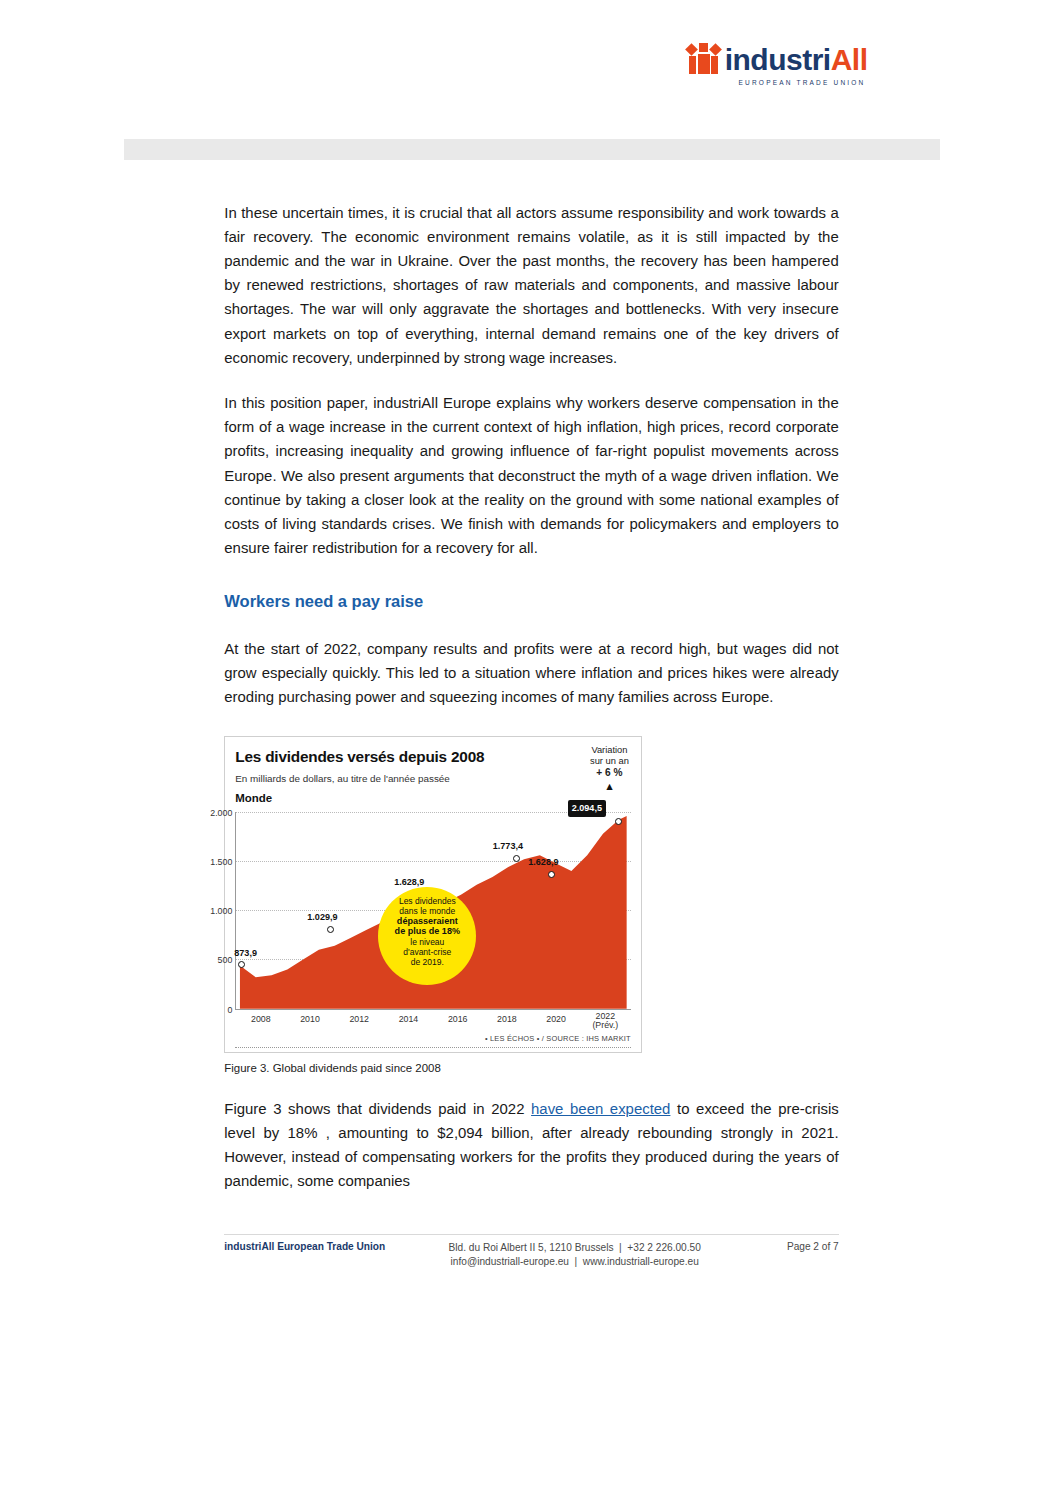industri All
European Trade Union
In these uncertain times, it is crucial that all actors assume responsibility and work towards a fair recovery. The economic environment remains volatile, as it is still impacted by the pandemic and the war in Ukraine. Over the past months, the recovery has been hampered by renewed restrictions, shortages of raw materials and components, and massive labour shortages. The war will only aggravate the shortages and bottlenecks. With very insecure export markets on top of everything, internal demand remains one of the key drivers of economic recovery, underpinned by strong wage increases.
In this position paper, industriAll Europe explains why workers deserve compensation in the form of a wage increase in the current context of high inflation, high prices, record corporate profits, increasing inequality and growing influence of far-right populist movements across Europe. We also present arguments that deconstruct the myth of a wage driven inflation. We continue by taking a closer look at the reality on the ground with some national examples of costs of living standards crises. We finish with demands for policymakers and employers to ensure fairer redistribution for a recovery for all.
Workers need a pay raise
At the start of 2022, company results and profits were at a record high, but wages did not grow especially quickly. This led to a situation where inflation and prices hikes were already eroding purchasing power and squeezing incomes of many families across Europe.
Les dividendes versés depuis 2008
En milliards de dollars, au titre de l'année passée
Monde
Variation
sur un an
+ 6 %▲
2.000
1.500
1.000
500
0
873,9 1.029,9 1.628,9 1.773,4 1.628,9 2.094,5
Les dividendes
dans le monde
dépasseraient
de plus de 18%
le niveau
d'avant-crise
de 2019.
2008 2010 2012 2014 2016 2018 2020 2022
(Prév.)
• LES ÉCHOS • / SOURCE : IHS MARKIT
Figure 3. Global dividends paid since 2008
Figure 3 shows that dividends paid in 2022 have been expected to exceed the pre-crisis level by 18% , amounting to $2,094 billion, after already rebounding strongly in 2021. However, instead of compensating workers for the profits they produced during the years of pandemic, some companies
industriAll European Trade Union
Bld. du Roi Albert II 5, 1210 Brussels | +32 2 226.00.50
info@industriall-europe.eu | www.industriall-europe.eu
Page 2 of 7